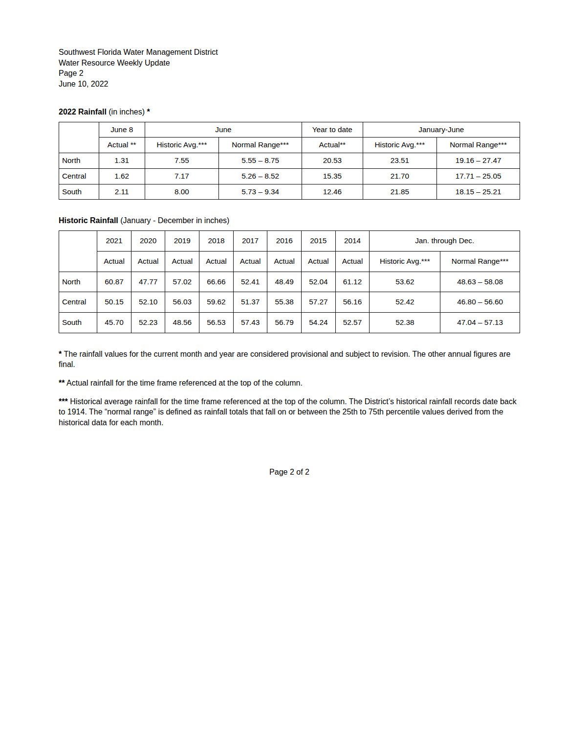Southwest Florida Water Management District
Water Resource Weekly Update
Page 2
June 10, 2022
2022 Rainfall (in inches) *
| | June 8 | June | Year to date | January-June |
| --- | --- | --- | --- | --- |
| Actual ** | Historic Avg.*** | Normal Range*** | Actual** | Historic Avg.*** | Normal Range*** |
| North | 1.31 | 7.55 | 5.55 – 8.75 | 20.53 | 23.51 | 19.16 – 27.47 |
| Central | 1.62 | 7.17 | 5.26 – 8.52 | 15.35 | 21.70 | 17.71 – 25.05 |
| South | 2.11 | 8.00 | 5.73 – 9.34 | 12.46 | 21.85 | 18.15 – 25.21 |
Historic Rainfall (January - December in inches)
| | 2021 | 2020 | 2019 | 2018 | 2017 | 2016 | 2015 | 2014 | Jan. through Dec. |
| --- | --- | --- | --- | --- | --- | --- | --- | --- | --- |
| Actual | Actual | Actual | Actual | Actual | Actual | Actual | Actual | Historic Avg.*** | Normal Range*** |
| North | 60.87 | 47.77 | 57.02 | 66.66 | 52.41 | 48.49 | 52.04 | 61.12 | 53.62 | 48.63 – 58.08 |
| Central | 50.15 | 52.10 | 56.03 | 59.62 | 51.37 | 55.38 | 57.27 | 56.16 | 52.42 | 46.80 – 56.60 |
| South | 45.70 | 52.23 | 48.56 | 56.53 | 57.43 | 56.79 | 54.24 | 52.57 | 52.38 | 47.04 – 57.13 |
* The rainfall values for the current month and year are considered provisional and subject to revision. The other annual figures are final.
** Actual rainfall for the time frame referenced at the top of the column.
*** Historical average rainfall for the time frame referenced at the top of the column. The District’s historical rainfall records date back to 1914. The “normal range” is defined as rainfall totals that fall on or between the 25th to 75th percentile values derived from the historical data for each month.
Page 2 of 2